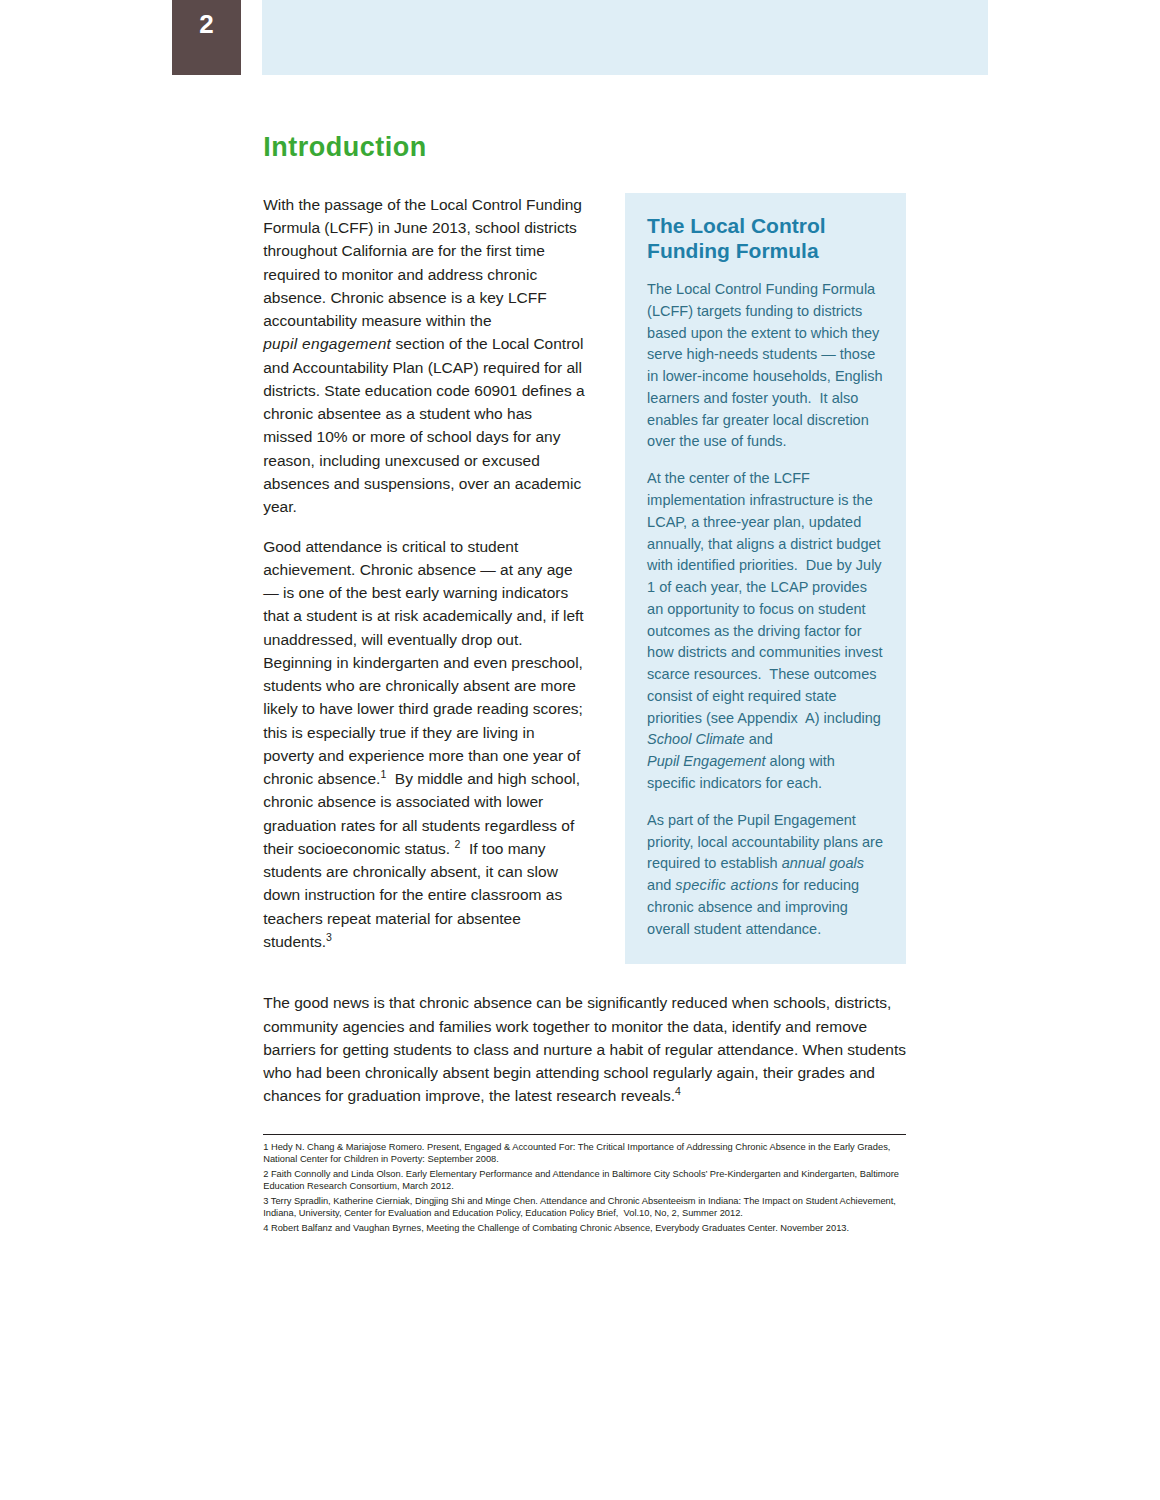2
Introduction
With the passage of the Local Control Funding Formula (LCFF) in June 2013, school districts throughout California are for the first time required to monitor and address chronic absence. Chronic absence is a key LCFF accountability measure within the pupil engagement section of the Local Control and Accountability Plan (LCAP) required for all districts. State education code 60901 defines a chronic absentee as a student who has missed 10% or more of school days for any reason, including unexcused or excused absences and suspensions, over an academic year.
Good attendance is critical to student achievement. Chronic absence — at any age — is one of the best early warning indicators that a student is at risk academically and, if left unaddressed, will eventually drop out. Beginning in kindergarten and even preschool, students who are chronically absent are more likely to have lower third grade reading scores; this is especially true if they are living in poverty and experience more than one year of chronic absence.1 By middle and high school, chronic absence is associated with lower graduation rates for all students regardless of their socioeconomic status. 2 If too many students are chronically absent, it can slow down instruction for the entire classroom as teachers repeat material for absentee students.3
The Local Control Funding Formula
The Local Control Funding Formula (LCFF) targets funding to districts based upon the extent to which they serve high-needs students — those in lower-income households, English learners and foster youth. It also enables far greater local discretion over the use of funds.
At the center of the LCFF implementation infrastructure is the LCAP, a three-year plan, updated annually, that aligns a district budget with identified priorities. Due by July 1 of each year, the LCAP provides an opportunity to focus on student outcomes as the driving factor for how districts and communities invest scarce resources. These outcomes consist of eight required state priorities (see Appendix A) including School Climate and Pupil Engagement along with specific indicators for each.
As part of the Pupil Engagement priority, local accountability plans are required to establish annual goals and specific actions for reducing chronic absence and improving overall student attendance.
The good news is that chronic absence can be significantly reduced when schools, districts, community agencies and families work together to monitor the data, identify and remove barriers for getting students to class and nurture a habit of regular attendance. When students who had been chronically absent begin attending school regularly again, their grades and chances for graduation improve, the latest research reveals.4
1 Hedy N. Chang & Mariajose Romero. Present, Engaged & Accounted For: The Critical Importance of Addressing Chronic Absence in the Early Grades, National Center for Children in Poverty: September 2008.
2 Faith Connolly and Linda Olson. Early Elementary Performance and Attendance in Baltimore City Schools’ Pre-Kindergarten and Kindergarten, Baltimore Education Research Consortium, March 2012.
3 Terry Spradlin, Katherine Cierniak, Dingjing Shi and Minge Chen. Attendance and Chronic Absenteeism in Indiana: The Impact on Student Achievement, Indiana, University, Center for Evaluation and Education Policy, Education Policy Brief, Vol.10, No, 2, Summer 2012.
4 Robert Balfanz and Vaughan Byrnes, Meeting the Challenge of Combating Chronic Absence, Everybody Graduates Center. November 2013.